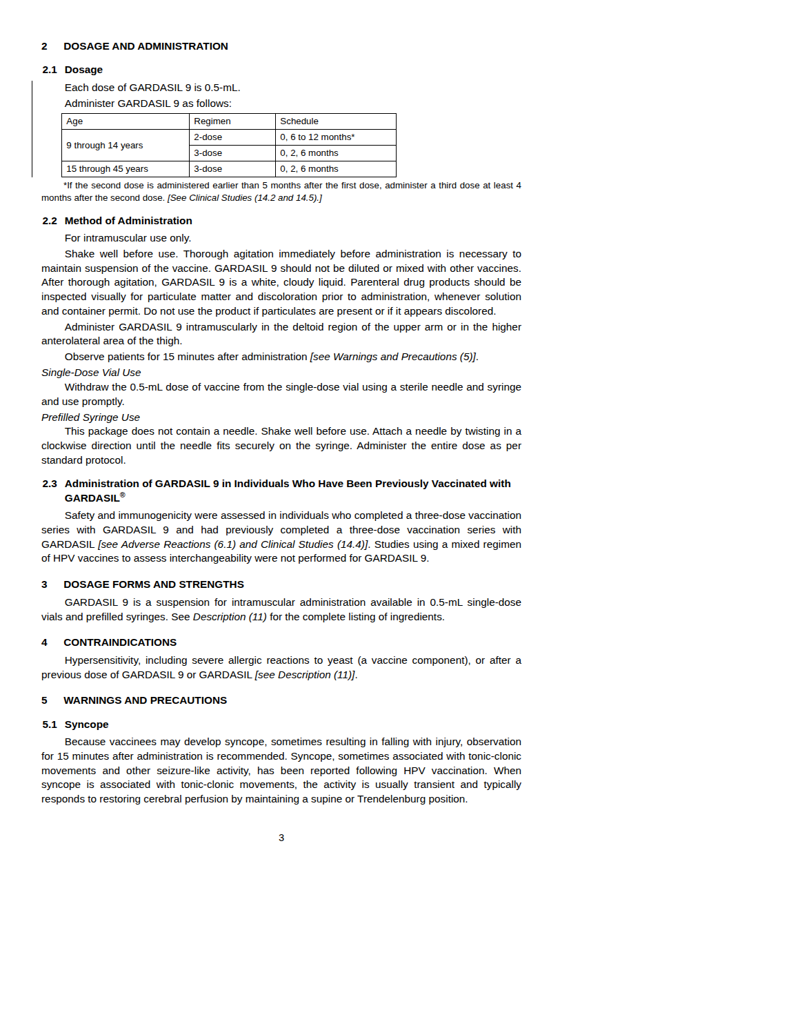2 DOSAGE AND ADMINISTRATION
2.1 Dosage
Each dose of GARDASIL 9 is 0.5-mL.
Administer GARDASIL 9 as follows:
| Age | Regimen | Schedule |
| 9 through 14 years | 2-dose | 0, 6 to 12 months* |
| 3-dose | 0, 2, 6 months |
| 15 through 45 years | 3-dose | 0, 2, 6 months |
*If the second dose is administered earlier than 5 months after the first dose, administer a third dose at least 4 months after the second dose. [See Clinical Studies (14.2 and 14.5).]
2.2 Method of Administration
For intramuscular use only.
Shake well before use. Thorough agitation immediately before administration is necessary to maintain suspension of the vaccine. GARDASIL 9 should not be diluted or mixed with other vaccines. After thorough agitation, GARDASIL 9 is a white, cloudy liquid. Parenteral drug products should be inspected visually for particulate matter and discoloration prior to administration, whenever solution and container permit. Do not use the product if particulates are present or if it appears discolored.
Administer GARDASIL 9 intramuscularly in the deltoid region of the upper arm or in the higher anterolateral area of the thigh.
Observe patients for 15 minutes after administration [see Warnings and Precautions (5)].
Single-Dose Vial Use
Withdraw the 0.5-mL dose of vaccine from the single-dose vial using a sterile needle and syringe and use promptly.
Prefilled Syringe Use
This package does not contain a needle. Shake well before use. Attach a needle by twisting in a clockwise direction until the needle fits securely on the syringe. Administer the entire dose as per standard protocol.
2.3 Administration of GARDASIL 9 in Individuals Who Have Been Previously Vaccinated with GARDASIL®
Safety and immunogenicity were assessed in individuals who completed a three-dose vaccination series with GARDASIL 9 and had previously completed a three-dose vaccination series with GARDASIL [see Adverse Reactions (6.1) and Clinical Studies (14.4)]. Studies using a mixed regimen of HPV vaccines to assess interchangeability were not performed for GARDASIL 9.
3 DOSAGE FORMS AND STRENGTHS
GARDASIL 9 is a suspension for intramuscular administration available in 0.5-mL single-dose vials and prefilled syringes. See Description (11) for the complete listing of ingredients.
4 CONTRAINDICATIONS
Hypersensitivity, including severe allergic reactions to yeast (a vaccine component), or after a previous dose of GARDASIL 9 or GARDASIL [see Description (11)].
5 WARNINGS AND PRECAUTIONS
5.1 Syncope
Because vaccinees may develop syncope, sometimes resulting in falling with injury, observation for 15 minutes after administration is recommended. Syncope, sometimes associated with tonic-clonic movements and other seizure-like activity, has been reported following HPV vaccination. When syncope is associated with tonic-clonic movements, the activity is usually transient and typically responds to restoring cerebral perfusion by maintaining a supine or Trendelenburg position.
3